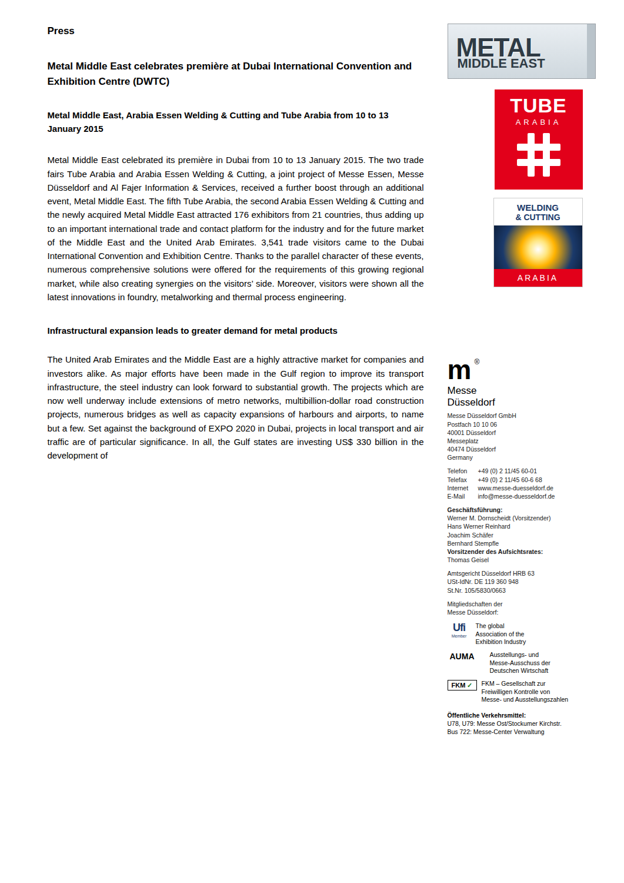Press
Metal Middle East celebrates première at Dubai International Convention and Exhibition Centre (DWTC)
Metal Middle East, Arabia Essen Welding & Cutting and Tube Arabia from 10 to 13 January 2015
Metal Middle East celebrated its première in Dubai from 10 to 13 January 2015. The two trade fairs Tube Arabia and Arabia Essen Welding & Cutting, a joint project of Messe Essen, Messe Düsseldorf and Al Fajer Information & Services, received a further boost through an additional event, Metal Middle East. The fifth Tube Arabia, the second Arabia Essen Welding & Cutting and the newly acquired Metal Middle East attracted 176 exhibitors from 21 countries, thus adding up to an important international trade and contact platform for the industry and for the future market of the Middle East and the United Arab Emirates. 3,541 trade visitors came to the Dubai International Convention and Exhibition Centre. Thanks to the parallel character of these events, numerous comprehensive solutions were offered for the requirements of this growing regional market, while also creating synergies on the visitors’ side. Moreover, visitors were shown all the latest innovations in foundry, metalworking and thermal process engineering.
Infrastructural expansion leads to greater demand for metal products
The United Arab Emirates and the Middle East are a highly attractive market for companies and investors alike. As major efforts have been made in the Gulf region to improve its transport infrastructure, the steel industry can look forward to substantial growth. The projects which are now well underway include extensions of metro networks, multibillion-dollar road construction projects, numerous bridges as well as capacity expansions of harbours and airports, to name but a few. Set against the background of EXPO 2020 in Dubai, projects in local transport and air traffic are of particular significance. In all, the Gulf states are investing US$ 330 billion in the development of
METAL
MIDDLE EAST
TUBE
ARABIA
WELDING& CUTTING
ARABIA
m®
Messe
Düsseldorf
Messe Düsseldorf GmbH
Postfach 10 10 06
40001 Düsseldorf
Messeplatz
40474 Düsseldorf
Germany
Telefon+49 (0) 2 11/45 60-01
Telefax+49 (0) 2 11/45 60-6 68
Internetwww.messe-duesseldorf.de
E-Mailinfo@messe-duesseldorf.de
Geschäftsführung:
Werner M. Dornscheidt (Vorsitzender)
Hans Werner Reinhard
Joachim Schäfer
Bernhard Stempfle
Vorsitzender des Aufsichtsrates:
Thomas Geisel
Amtsgericht Düsseldorf HRB 63
USt-IdNr. DE 119 360 948
St.Nr. 105/5830/0663
Mitgliedschaften der
Messe Düsseldorf:
UfiMember
The global
Association of the
Exhibition Industry
AUMA
Ausstellungs- und
Messe-Ausschuss der
Deutschen Wirtschaft
FKM ✓
FKM – Gesellschaft zur
Freiwilligen Kontrolle von
Messe- und Ausstellungszahlen
Öffentliche Verkehrsmittel:
U78, U79: Messe Ost/Stockumer Kirchstr.
Bus 722: Messe-Center Verwaltung